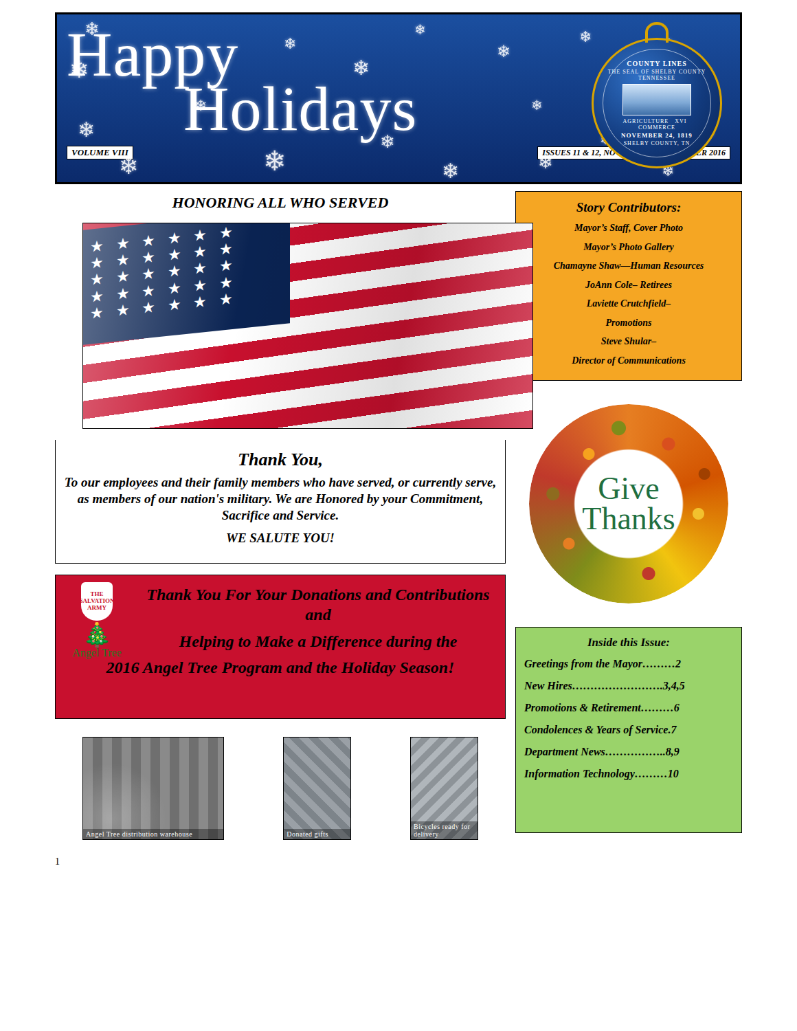❄❄❄ ❄❄❄ ❄❄❄ ❄❄❄ ❄❄❄ ❄❄❄ ❄❄
HappyHolidays
COUNTY LINES
THE SEAL OF SHELBY COUNTY TENNESSEE
AGRICULTURE XVI COMMERCE
NOVEMBER 24, 1819
SHELBY COUNTY, TN
VOLUME VIII ISSUES 11 & 12, NOVEMBER & DECEMBER 2016
HONORING ALL WHO SERVED
★ ★ ★ ★ ★ ★ ★ ★ ★ ★ ★ ★ ★ ★ ★ ★ ★ ★ ★ ★ ★ ★ ★ ★ ★ ★ ★ ★ ★ ★
Thank You,
To our employees and their family members who have served, or currently serve, as members of our nation's military. We are Honored by your Commitment, Sacrifice and Service.
WE SALUTE YOU!
THE SALVATION ARMY
🎄
Angel Tree
Thank You For Your Donations and Contributions and
Helping to Make a Difference during the
2016 Angel Tree Program and the Holiday Season!
Angel Tree distribution warehouse
Donated gifts
Bicycles ready for delivery
1
Story Contributors:
Mayor’s Staff, Cover Photo
Mayor’s Photo Gallery
Chamayne Shaw—Human Resources
JoAnn Cole– Retirees
Laviette Crutchfield–
Promotions
Steve Shular–
Director of Communications
Give Thanks
Inside this Issue:
Greetings from the Mayor………2
New Hires…………………….3,4,5
Promotions & Retirement………6
Condolences & Years of Service.7
Department News……………..8,9
Information Technology………10